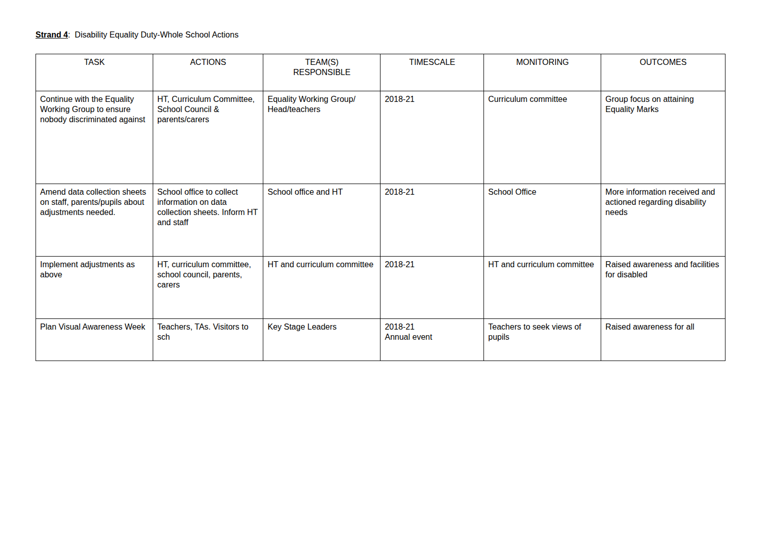Strand 4: Disability Equality Duty-Whole School Actions
| TASK | ACTIONS | TEAM(S) RESPONSIBLE | TIMESCALE | MONITORING | OUTCOMES |
| --- | --- | --- | --- | --- | --- |
| Continue with the Equality Working Group to ensure nobody discriminated against | HT, Curriculum Committee, School Council & parents/carers | Equality Working Group/ Head/teachers | 2018-21 | Curriculum committee | Group focus on attaining Equality Marks |
| Amend data collection sheets on staff, parents/pupils about adjustments needed. | School office to collect information on data collection sheets. Inform HT and staff | School office and HT | 2018-21 | School Office | More information received and actioned regarding disability needs |
| Implement adjustments as above | HT, curriculum committee, school council, parents, carers | HT and curriculum committee | 2018-21 | HT and curriculum committee | Raised awareness and facilities for disabled |
| Plan Visual Awareness Week | Teachers, TAs. Visitors to sch | Key Stage Leaders | 2018-21 Annual event | Teachers to seek views of pupils | Raised awareness for all |